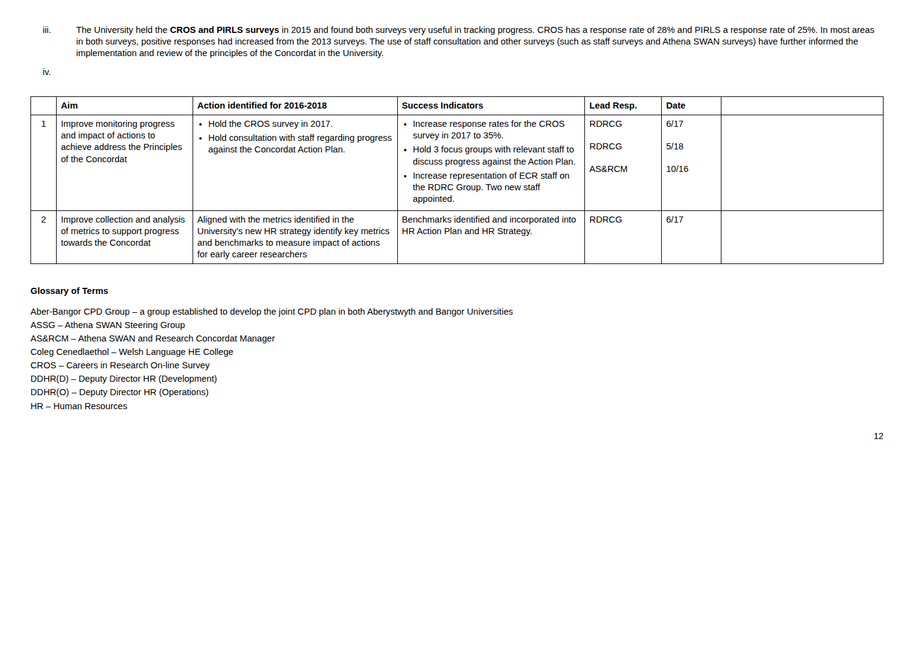iii. The University held the CROS and PIRLS surveys in 2015 and found both surveys very useful in tracking progress. CROS has a response rate of 28% and PIRLS a response rate of 25%. In most areas in both surveys, positive responses had increased from the 2013 surveys. The use of staff consultation and other surveys (such as staff surveys and Athena SWAN surveys) have further informed the implementation and review of the principles of the Concordat in the University.
iv.
| | Aim | Action identified for 2016-2018 | Success Indicators | Lead Resp. | Date | |
| --- | --- | --- | --- | --- | --- | --- |
| 1 | Improve monitoring progress and impact of actions to achieve address the Principles of the Concordat | Hold the CROS survey in 2017. Hold consultation with staff regarding progress against the Concordat Action Plan. | Increase response rates for the CROS survey in 2017 to 35%. Hold 3 focus groups with relevant staff to discuss progress against the Action Plan. Increase representation of ECR staff on the RDRC Group. Two new staff appointed. | RDRCG RDRCG AS&RCM | 6/17 5/18 10/16 | |
| 2 | Improve collection and analysis of metrics to support progress towards the Concordat | Aligned with the metrics identified in the University's new HR strategy identify key metrics and benchmarks to measure impact of actions for early career researchers | Benchmarks identified and incorporated into HR Action Plan and HR Strategy. | RDRCG | 6/17 | |
Glossary of Terms
Aber-Bangor CPD Group – a group established to develop the joint CPD plan in both Aberystwyth and Bangor Universities
ASSG – Athena SWAN Steering Group
AS&RCM – Athena SWAN and Research Concordat Manager
Coleg Cenedlaethol – Welsh Language HE College
CROS – Careers in Research On-line Survey
DDHR(D) – Deputy Director HR (Development)
DDHR(O) – Deputy Director HR (Operations)
HR – Human Resources
12